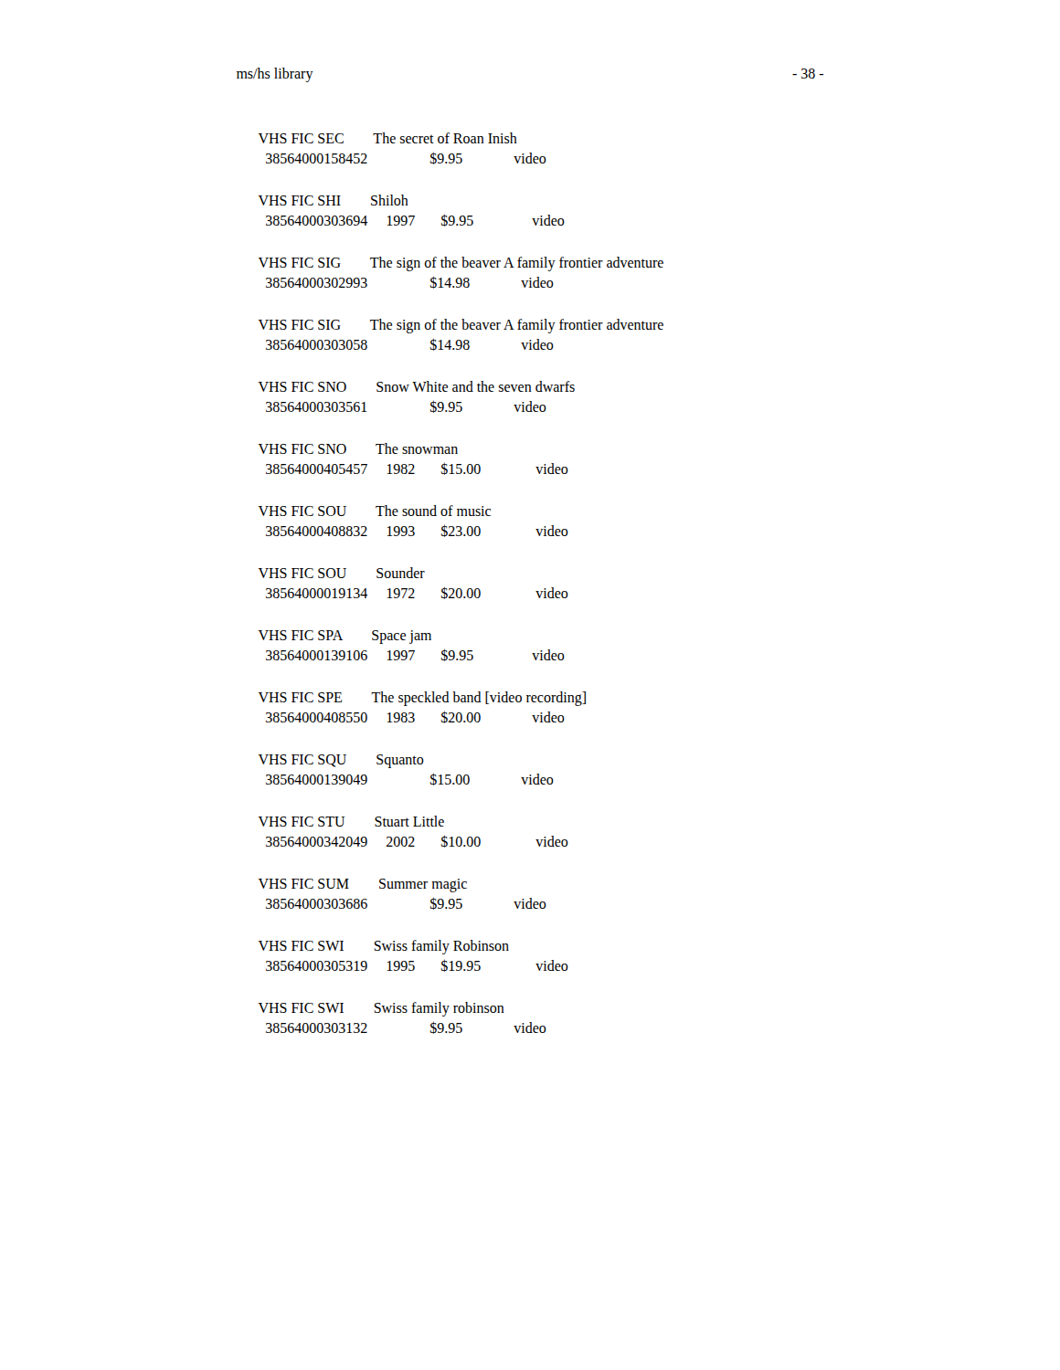ms/hs library - 38 -
VHS FIC SEC The secret of Roan Inish
38564000158452 $9.95 video
VHS FIC SHI Shiloh
38564000303694 1997 $9.95 video
VHS FIC SIG The sign of the beaver A family frontier adventure
38564000302993 $14.98 video
VHS FIC SIG The sign of the beaver A family frontier adventure
38564000303058 $14.98 video
VHS FIC SNO Snow White and the seven dwarfs
38564000303561 $9.95 video
VHS FIC SNO The snowman
38564000405457 1982 $15.00 video
VHS FIC SOU The sound of music
38564000408832 1993 $23.00 video
VHS FIC SOU Sounder
38564000019134 1972 $20.00 video
VHS FIC SPA Space jam
38564000139106 1997 $9.95 video
VHS FIC SPE The speckled band [video recording]
38564000408550 1983 $20.00 video
VHS FIC SQU Squanto
38564000139049 $15.00 video
VHS FIC STU Stuart Little
38564000342049 2002 $10.00 video
VHS FIC SUM Summer magic
38564000303686 $9.95 video
VHS FIC SWI Swiss family Robinson
38564000305319 1995 $19.95 video
VHS FIC SWI Swiss family robinson
38564000303132 $9.95 video